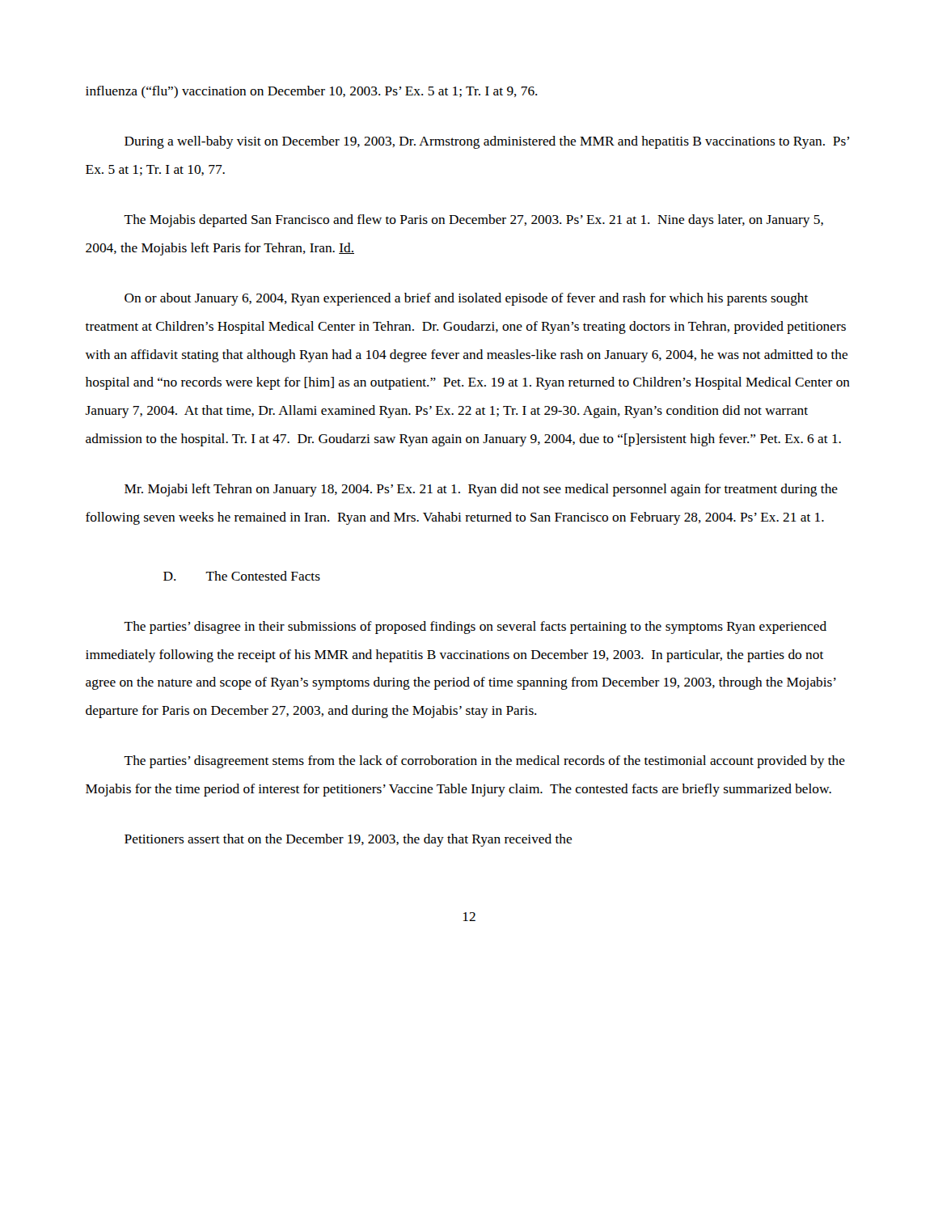influenza (“flu”) vaccination on December 10, 2003. Ps’ Ex. 5 at 1; Tr. I at 9, 76.
During a well-baby visit on December 19, 2003, Dr. Armstrong administered the MMR and hepatitis B vaccinations to Ryan. Ps’ Ex. 5 at 1; Tr. I at 10, 77.
The Mojabis departed San Francisco and flew to Paris on December 27, 2003. Ps’ Ex. 21 at 1. Nine days later, on January 5, 2004, the Mojabis left Paris for Tehran, Iran. Id.
On or about January 6, 2004, Ryan experienced a brief and isolated episode of fever and rash for which his parents sought treatment at Children’s Hospital Medical Center in Tehran. Dr. Goudarzi, one of Ryan’s treating doctors in Tehran, provided petitioners with an affidavit stating that although Ryan had a 104 degree fever and measles-like rash on January 6, 2004, he was not admitted to the hospital and “no records were kept for [him] as an outpatient.” Pet. Ex. 19 at 1. Ryan returned to Children’s Hospital Medical Center on January 7, 2004. At that time, Dr. Allami examined Ryan. Ps’ Ex. 22 at 1; Tr. I at 29-30. Again, Ryan’s condition did not warrant admission to the hospital. Tr. I at 47. Dr. Goudarzi saw Ryan again on January 9, 2004, due to “[p]ersistent high fever.” Pet. Ex. 6 at 1.
Mr. Mojabi left Tehran on January 18, 2004. Ps’ Ex. 21 at 1. Ryan did not see medical personnel again for treatment during the following seven weeks he remained in Iran. Ryan and Mrs. Vahabi returned to San Francisco on February 28, 2004. Ps’ Ex. 21 at 1.
D. The Contested Facts
The parties’ disagree in their submissions of proposed findings on several facts pertaining to the symptoms Ryan experienced immediately following the receipt of his MMR and hepatitis B vaccinations on December 19, 2003. In particular, the parties do not agree on the nature and scope of Ryan’s symptoms during the period of time spanning from December 19, 2003, through the Mojabis’ departure for Paris on December 27, 2003, and during the Mojabis’ stay in Paris.
The parties’ disagreement stems from the lack of corroboration in the medical records of the testimonial account provided by the Mojabis for the time period of interest for petitioners’ Vaccine Table Injury claim. The contested facts are briefly summarized below.
Petitioners assert that on the December 19, 2003, the day that Ryan received the
12